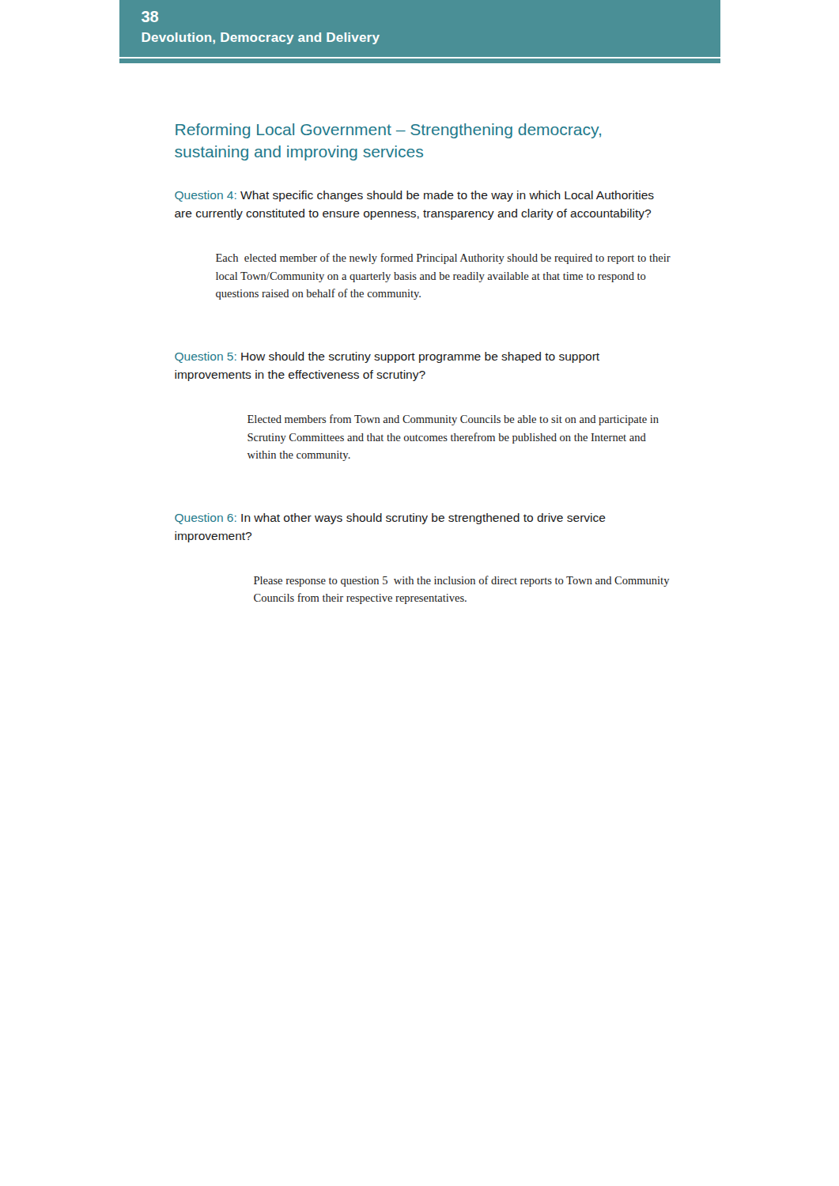38
Devolution, Democracy and Delivery
Reforming Local Government – Strengthening democracy, sustaining and improving services
Question 4: What specific changes should be made to the way in which Local Authorities are currently constituted to ensure openness, transparency and clarity of accountability?
Each elected member of the newly formed Principal Authority should be required to report to their local Town/Community on a quarterly basis and be readily available at that time to respond to questions raised on behalf of the community.
Question 5: How should the scrutiny support programme be shaped to support improvements in the effectiveness of scrutiny?
Elected members from Town and Community Councils be able to sit on and participate in Scrutiny Committees and that the outcomes therefrom be published on the Internet and within the community.
Question 6: In what other ways should scrutiny be strengthened to drive service improvement?
Please response to question 5 with the inclusion of direct reports to Town and Community Councils from their respective representatives.